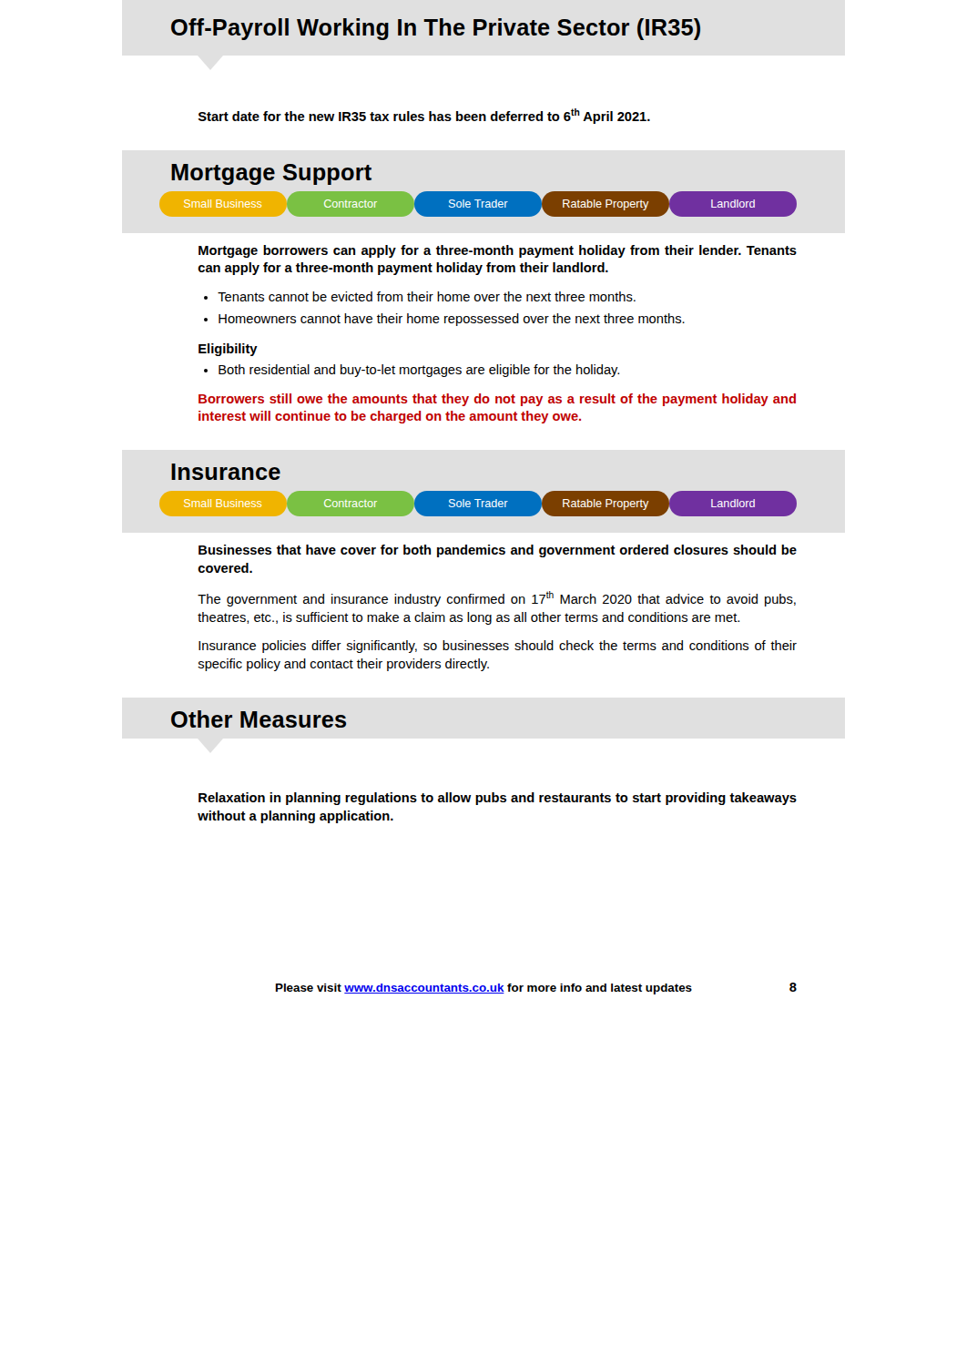Off-Payroll Working In The Private Sector (IR35)
Contractor
Start date for the new IR35 tax rules has been deferred to 6th April 2021.
Mortgage Support
Small Business Contractor Sole Trader Ratable Property Landlord
Mortgage borrowers can apply for a three-month payment holiday from their lender. Tenants can apply for a three-month payment holiday from their landlord.
Tenants cannot be evicted from their home over the next three months.
Homeowners cannot have their home repossessed over the next three months.
Eligibility
Both residential and buy-to-let mortgages are eligible for the holiday.
Borrowers still owe the amounts that they do not pay as a result of the payment holiday and interest will continue to be charged on the amount they owe.
Insurance
Small Business Contractor Sole Trader Ratable Property Landlord
Businesses that have cover for both pandemics and government ordered closures should be covered.
The government and insurance industry confirmed on 17th March 2020 that advice to avoid pubs, theatres, etc., is sufficient to make a claim as long as all other terms and conditions are met.
Insurance policies differ significantly, so businesses should check the terms and conditions of their specific policy and contact their providers directly.
Other Measures
Relaxation in planning regulations to allow pubs and restaurants to start providing takeaways without a planning application.
Please visit www.dnsaccountants.co.uk for more info and latest updates 8